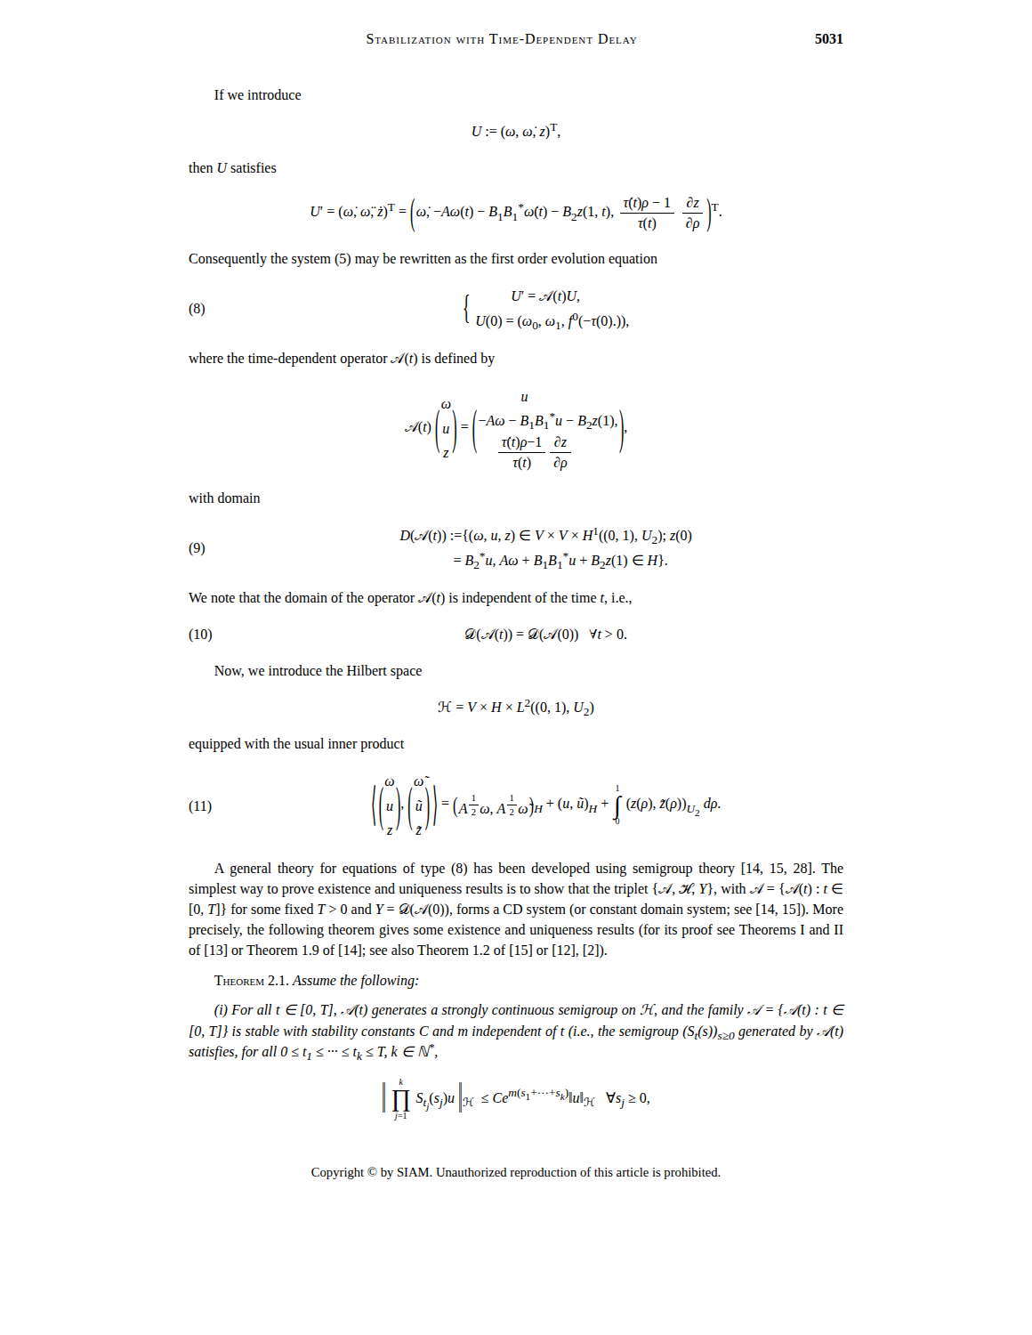Stabilization with Time-Dependent Delay 5031
If we introduce
U := (ω, ω̇, z)T,
then U satisfies
U′ = (ω̇, ω̈, ż)T = ω̇, −Aω(t) − B1B1*ω̇(t) − B2z(1, t), τ̇(t)ρ − 1 τ(t) ∂z∂ρ T.
Consequently the system (5) may be rewritten as the first order evolution equation
(8) U′ = 𝒜(t)U, U(0) = (ω0, ω1, f0(−τ(0).)),
where the time-dependent operator 𝒜(t) is defined by
𝒜(t) ω u z = u −Aω − B1B1*u − B2z(1), τ̇(t)ρ−1 τ(t)∂z∂ρ ,
with domain
(9) D(𝒜(t)) :={(ω, u, z) ∈ V × V × H1((0, 1), U2); z(0) = B2*u, Aω + B1B1*u + B2z(1) ∈ H}.
We note that the domain of the operator 𝒜(t) is independent of the time t, i.e.,
(10) 𝒟(𝒜(t)) = 𝒟(𝒜(0)) ∀t > 0.
Now, we introduce the Hilbert space
ℋ = V × H × L2((0, 1), U2)
equipped with the usual inner product
(11) ω u z , ω̃ ũ z̃ = A12ω, A12ω̃ H + (u, ũ)H + 1 ∫ 0 (z(ρ), z̃(ρ))U2 dρ.
A general theory for equations of type (8) has been developed using semigroup theory [14, 15, 28]. The simplest way to prove existence and uniqueness results is to show that the triplet {𝒜, ℋ, Y}, with 𝒜 = {𝒜(t) : t ∈ [0, T]} for some fixed T > 0 and Y = 𝒟(𝒜(0)), forms a CD system (or constant domain system; see [14, 15]). More precisely, the following theorem gives some existence and uniqueness results (for its proof see Theorems I and II of [13] or Theorem 1.9 of [14]; see also Theorem 1.2 of [15] or [12], [2]).
Theorem 2.1. Assume the following:
(i) For all t ∈ [0, T], 𝒜(t) generates a strongly continuous semigroup on ℋ, and the family 𝒜 = {𝒜(t) : t ∈ [0, T]} is stable with stability constants C and m independent of t (i.e., the semigroup (St(s))s≥0 generated by 𝒜(t) satisfies, for all 0 ≤ t1 ≤ ··· ≤ tk ≤ T, k ∈ ℕ*,
k ∏ j=1 Stj(sj)u ℋ ≤ Cem(s1+···+sk)‖u‖ℋ ∀sj ≥ 0,
Copyright © by SIAM. Unauthorized reproduction of this article is prohibited.